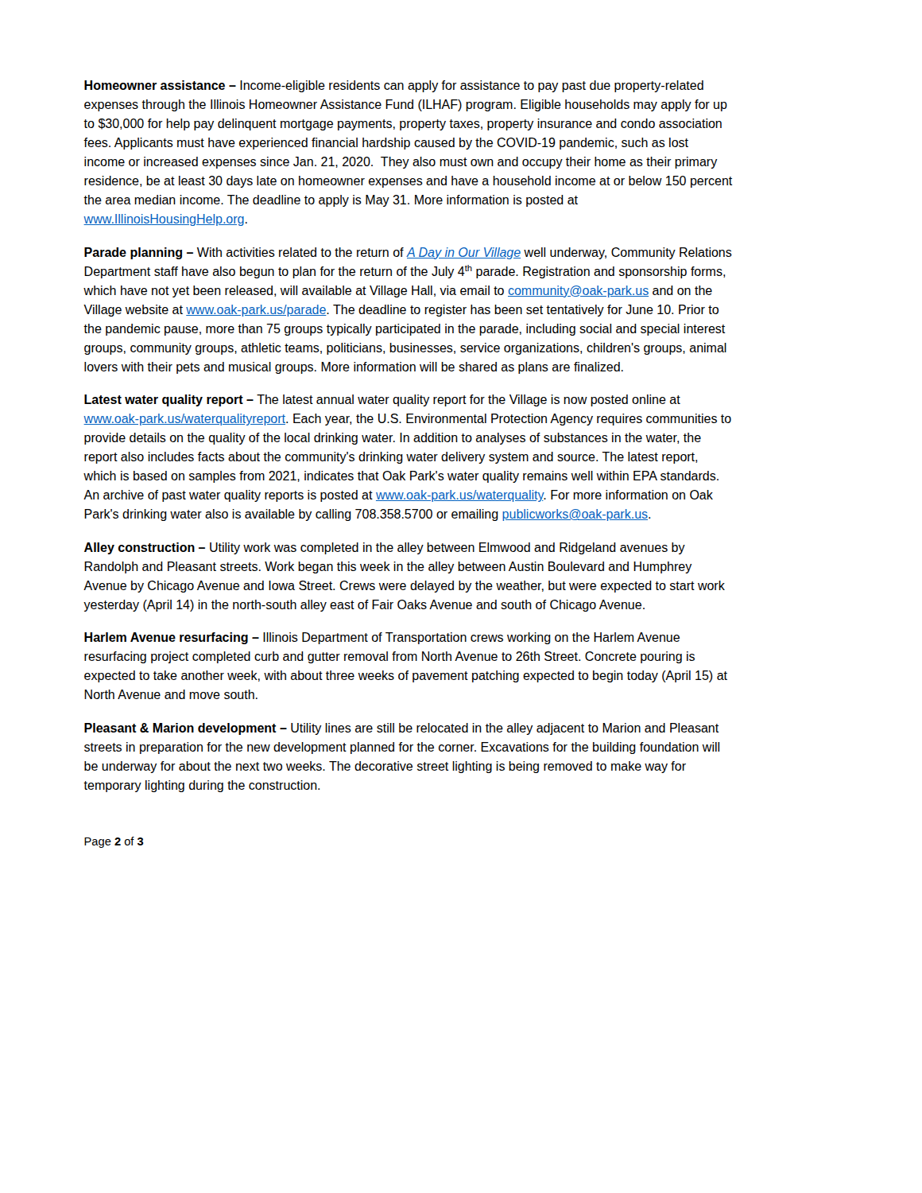Homeowner assistance – Income-eligible residents can apply for assistance to pay past due property-related expenses through the Illinois Homeowner Assistance Fund (ILHAF) program. Eligible households may apply for up to $30,000 for help pay delinquent mortgage payments, property taxes, property insurance and condo association fees. Applicants must have experienced financial hardship caused by the COVID-19 pandemic, such as lost income or increased expenses since Jan. 21, 2020. They also must own and occupy their home as their primary residence, be at least 30 days late on homeowner expenses and have a household income at or below 150 percent the area median income. The deadline to apply is May 31. More information is posted at www.IllinoisHousingHelp.org.
Parade planning – With activities related to the return of A Day in Our Village well underway, Community Relations Department staff have also begun to plan for the return of the July 4th parade. Registration and sponsorship forms, which have not yet been released, will available at Village Hall, via email to community@oak-park.us and on the Village website at www.oak-park.us/parade. The deadline to register has been set tentatively for June 10. Prior to the pandemic pause, more than 75 groups typically participated in the parade, including social and special interest groups, community groups, athletic teams, politicians, businesses, service organizations, children's groups, animal lovers with their pets and musical groups. More information will be shared as plans are finalized.
Latest water quality report – The latest annual water quality report for the Village is now posted online at www.oak-park.us/waterqualityreport. Each year, the U.S. Environmental Protection Agency requires communities to provide details on the quality of the local drinking water. In addition to analyses of substances in the water, the report also includes facts about the community's drinking water delivery system and source. The latest report, which is based on samples from 2021, indicates that Oak Park's water quality remains well within EPA standards. An archive of past water quality reports is posted at www.oak-park.us/waterquality. For more information on Oak Park's drinking water also is available by calling 708.358.5700 or emailing publicworks@oak-park.us.
Alley construction – Utility work was completed in the alley between Elmwood and Ridgeland avenues by Randolph and Pleasant streets. Work began this week in the alley between Austin Boulevard and Humphrey Avenue by Chicago Avenue and Iowa Street. Crews were delayed by the weather, but were expected to start work yesterday (April 14) in the north-south alley east of Fair Oaks Avenue and south of Chicago Avenue.
Harlem Avenue resurfacing – Illinois Department of Transportation crews working on the Harlem Avenue resurfacing project completed curb and gutter removal from North Avenue to 26th Street. Concrete pouring is expected to take another week, with about three weeks of pavement patching expected to begin today (April 15) at North Avenue and move south.
Pleasant & Marion development – Utility lines are still be relocated in the alley adjacent to Marion and Pleasant streets in preparation for the new development planned for the corner. Excavations for the building foundation will be underway for about the next two weeks. The decorative street lighting is being removed to make way for temporary lighting during the construction.
Page 2 of 3